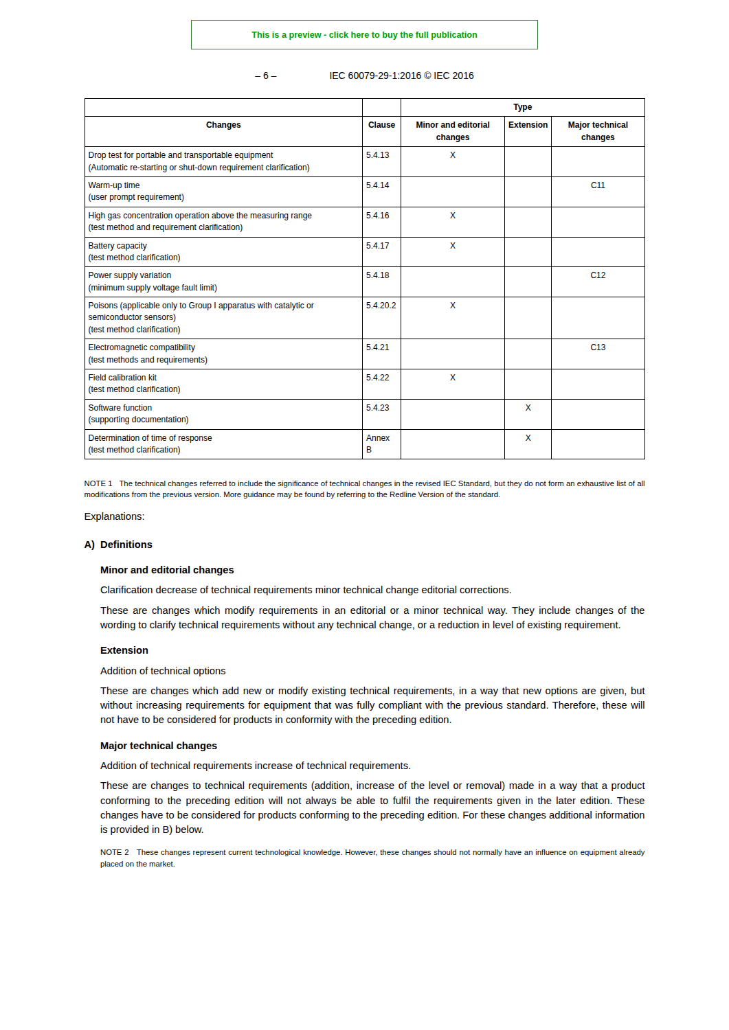This is a preview - click here to buy the full publication
– 6 –IEC 60079-29-1:2016 © IEC 2016
| | | Type |
| --- | --- | --- |
| Changes | Clause | Minor and editorial changes | Extension | Major technical changes |
| Drop test for portable and transportable equipment (Automatic re-starting or shut-down requirement clarification) | 5.4.13 | X | | |
| Warm-up time (user prompt requirement) | 5.4.14 | | | C11 |
| High gas concentration operation above the measuring range (test method and requirement clarification) | 5.4.16 | X | | |
| Battery capacity (test method clarification) | 5.4.17 | X | | |
| Power supply variation (minimum supply voltage fault limit) | 5.4.18 | | | C12 |
| Poisons (applicable only to Group I apparatus with catalytic or semiconductor sensors) (test method clarification) | 5.4.20.2 | X | | |
| Electromagnetic compatibility (test methods and requirements) | 5.4.21 | | | C13 |
| Field calibration kit (test method clarification) | 5.4.22 | X | | |
| Software function (supporting documentation) | 5.4.23 | | X | |
| Determination of time of response (test method clarification) | Annex B | | X | |
NOTE 1 The technical changes referred to include the significance of technical changes in the revised IEC Standard, but they do not form an exhaustive list of all modifications from the previous version. More guidance may be found by referring to the Redline Version of the standard.
Explanations:
A) Definitions
Minor and editorial changes
Clarification decrease of technical requirements minor technical change editorial corrections.
These are changes which modify requirements in an editorial or a minor technical way. They include changes of the wording to clarify technical requirements without any technical change, or a reduction in level of existing requirement.
Extension
Addition of technical options
These are changes which add new or modify existing technical requirements, in a way that new options are given, but without increasing requirements for equipment that was fully compliant with the previous standard. Therefore, these will not have to be considered for products in conformity with the preceding edition.
Major technical changes
Addition of technical requirements increase of technical requirements.
These are changes to technical requirements (addition, increase of the level or removal) made in a way that a product conforming to the preceding edition will not always be able to fulfil the requirements given in the later edition. These changes have to be considered for products conforming to the preceding edition. For these changes additional information is provided in B) below.
NOTE 2 These changes represent current technological knowledge. However, these changes should not normally have an influence on equipment already placed on the market.